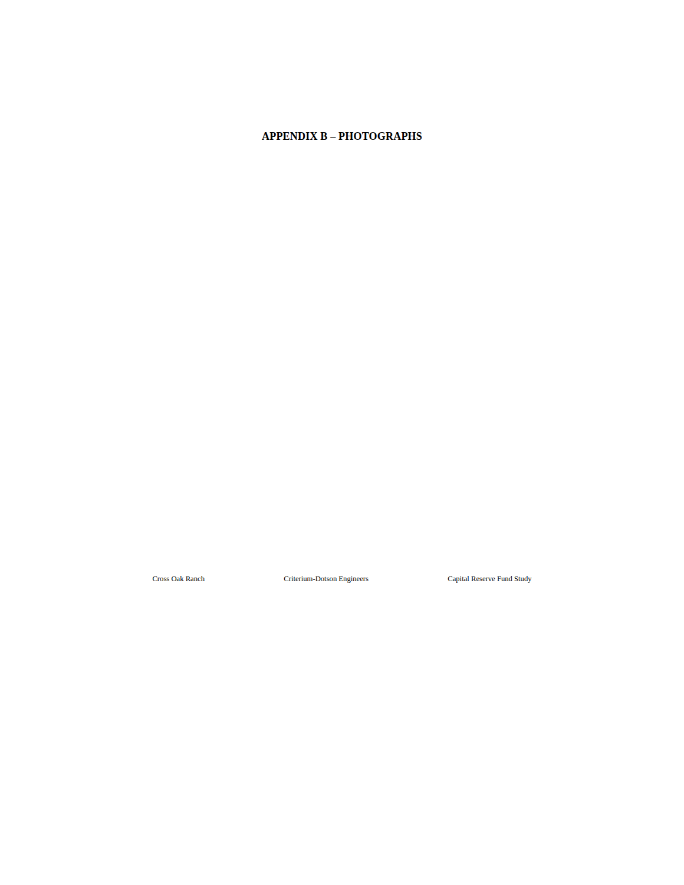APPENDIX B – PHOTOGRAPHS
Cross Oak Ranch
Criterium-Dotson Engineers
Capital Reserve Fund Study